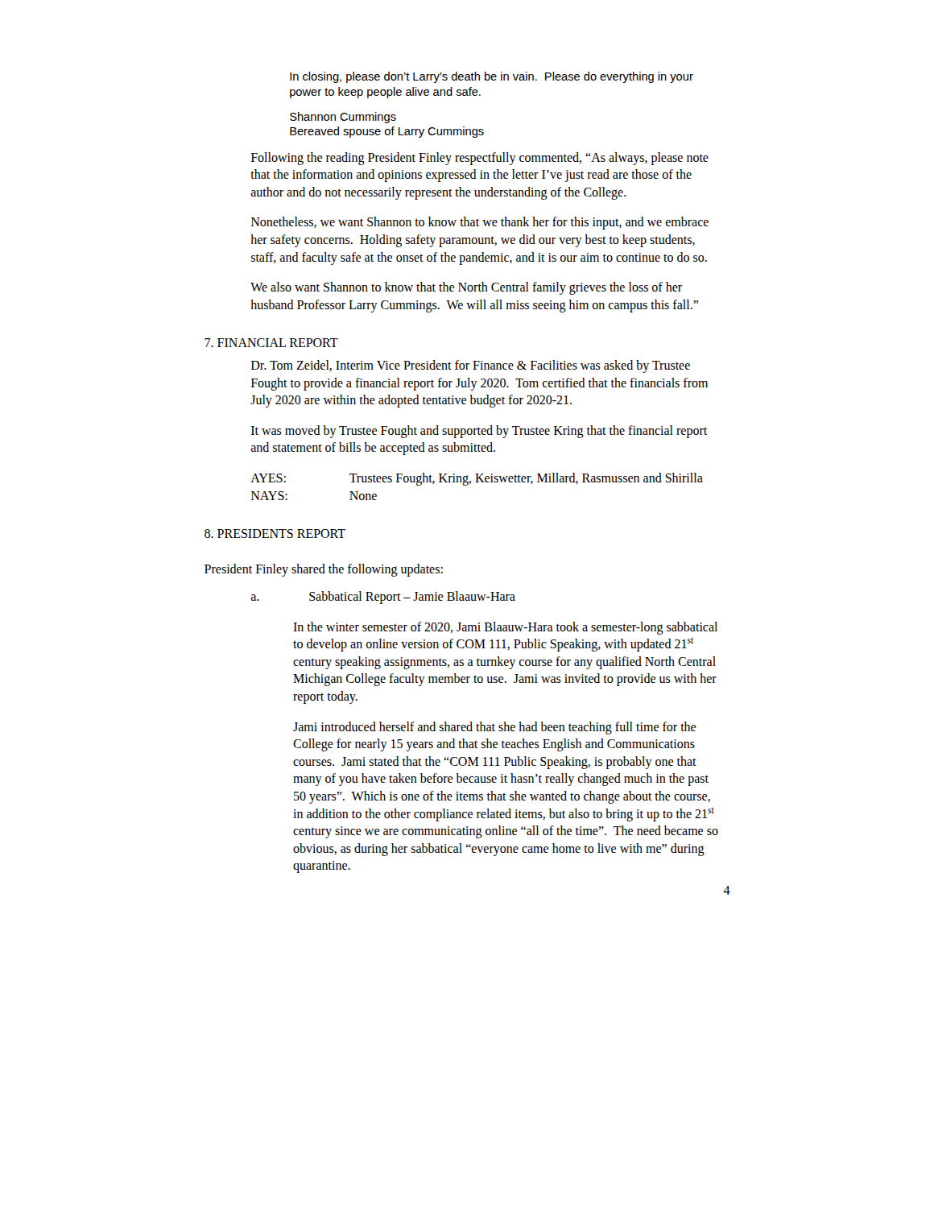In closing, please don’t Larry’s death be in vain. Please do everything in your power to keep people alive and safe.
Shannon Cummings
Bereaved spouse of Larry Cummings
Following the reading President Finley respectfully commented, “As always, please note that the information and opinions expressed in the letter I’ve just read are those of the author and do not necessarily represent the understanding of the College.
Nonetheless, we want Shannon to know that we thank her for this input, and we embrace her safety concerns. Holding safety paramount, we did our very best to keep students, staff, and faculty safe at the onset of the pandemic, and it is our aim to continue to do so.
We also want Shannon to know that the North Central family grieves the loss of her husband Professor Larry Cummings. We will all miss seeing him on campus this fall.”
7. Financial Report
Dr. Tom Zeidel, Interim Vice President for Finance & Facilities was asked by Trustee Fought to provide a financial report for July 2020. Tom certified that the financials from July 2020 are within the adopted tentative budget for 2020-21.
It was moved by Trustee Fought and supported by Trustee Kring that the financial report and statement of bills be accepted as submitted.
| AYES: | Trustees Fought, Kring, Keiswetter, Millard, Rasmussen and Shirilla |
| NAYS: | None |
8. Presidents Report
President Finley shared the following updates:
a. Sabbatical Report – Jamie Blaauw-Hara
In the winter semester of 2020, Jami Blaauw-Hara took a semester-long sabbatical to develop an online version of COM 111, Public Speaking, with updated 21st century speaking assignments, as a turnkey course for any qualified North Central Michigan College faculty member to use. Jami was invited to provide us with her report today.
Jami introduced herself and shared that she had been teaching full time for the College for nearly 15 years and that she teaches English and Communications courses. Jami stated that the “COM 111 Public Speaking, is probably one that many of you have taken before because it hasn’t really changed much in the past 50 years”. Which is one of the items that she wanted to change about the course, in addition to the other compliance related items, but also to bring it up to the 21st century since we are communicating online “all of the time”. The need became so obvious, as during her sabbatical “everyone came home to live with me” during quarantine.
4